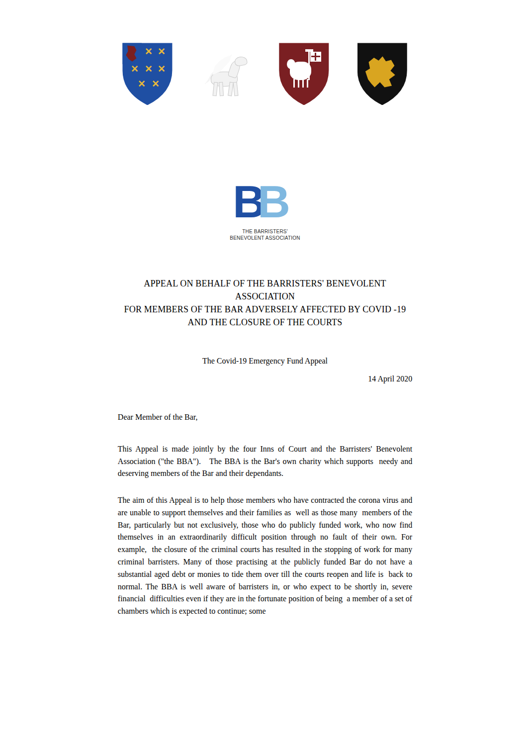BB
THE BARRISTERS' BENEVOLENT ASSOCIATION
APPEAL ON BEHALF OF THE BARRISTERS' BENEVOLENT
ASSOCIATION
FOR MEMBERS OF THE BAR ADVERSELY AFFECTED BY COVID -19
AND THE CLOSURE OF THE COURTS
The Covid-19 Emergency Fund Appeal
14 April 2020
Dear Member of the Bar,
This Appeal is made jointly by the four Inns of Court and the Barristers' Benevolent Association ("the BBA"). The BBA is the Bar's own charity which supports needy and deserving members of the Bar and their dependants.
The aim of this Appeal is to help those members who have contracted the corona virus and are unable to support themselves and their families as well as those many members of the Bar, particularly but not exclusively, those who do publicly funded work, who now find themselves in an extraordinarily difficult position through no fault of their own. For example, the closure of the criminal courts has resulted in the stopping of work for many criminal barristers. Many of those practising at the publicly funded Bar do not have a substantial aged debt or monies to tide them over till the courts reopen and life is back to normal. The BBA is well aware of barristers in, or who expect to be shortly in, severe financial difficulties even if they are in the fortunate position of being a member of a set of chambers which is expected to continue; some